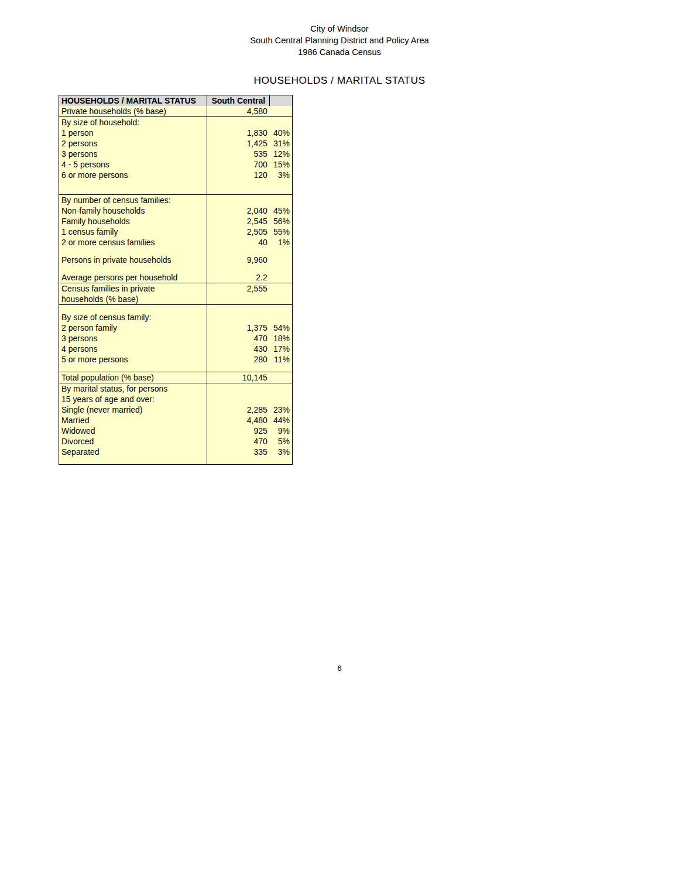City of Windsor
South Central Planning District and Policy Area
1986 Canada Census
HOUSEHOLDS / MARITAL STATUS
| HOUSEHOLDS / MARITAL STATUS | South Central | |
| --- | --- | --- |
| Private households (% base) | 4,580 | |
| By size of household: | | |
| 1 person | 1,830 | 40% |
| 2 persons | 1,425 | 31% |
| 3 persons | 535 | 12% |
| 4 - 5 persons | 700 | 15% |
| 6 or more persons | 120 | 3% |
| By number of census families: | | |
| Non-family households | 2,040 | 45% |
| Family households | 2,545 | 56% |
| 1 census family | 2,505 | 55% |
| 2 or more census families | 40 | 1% |
| Persons in private households | 9,960 | |
| Average persons per household | 2.2 | |
| Census families in private | 2,555 | |
| households (% base) | | |
| By size of census family: | | |
| 2 person family | 1,375 | 54% |
| 3 persons | 470 | 18% |
| 4 persons | 430 | 17% |
| 5 or more persons | 280 | 11% |
| Total population (% base) | 10,145 | |
| By marital status, for persons | | |
| 15 years of age and over: | | |
| Single (never married) | 2,285 | 23% |
| Married | 4,480 | 44% |
| Widowed | 925 | 9% |
| Divorced | 470 | 5% |
| Separated | 335 | 3% |
6